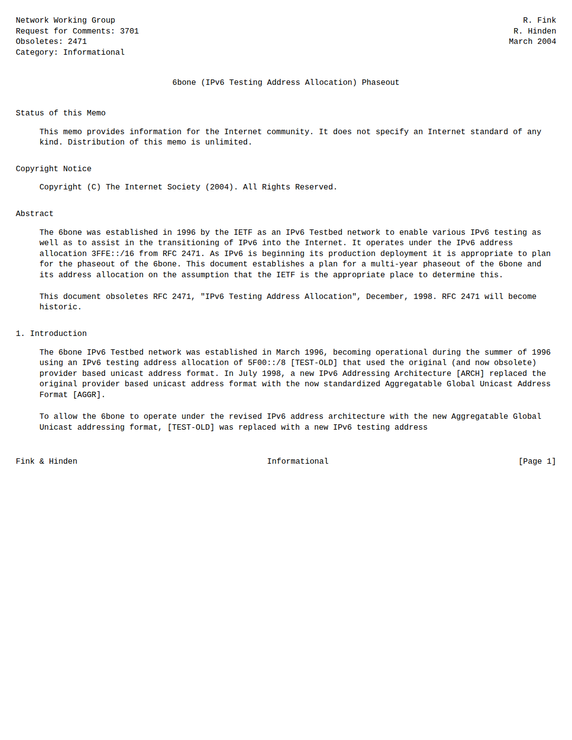Network Working Group R. Fink
Request for Comments: 3701 R. Hinden
Obsoletes: 2471 March 2004
Category: Informational
6bone (IPv6 Testing Address Allocation) Phaseout
Status of this Memo
This memo provides information for the Internet community. It does not specify an Internet standard of any kind. Distribution of this memo is unlimited.
Copyright Notice
Copyright (C) The Internet Society (2004). All Rights Reserved.
Abstract
The 6bone was established in 1996 by the IETF as an IPv6 Testbed network to enable various IPv6 testing as well as to assist in the transitioning of IPv6 into the Internet. It operates under the IPv6 address allocation 3FFE::/16 from RFC 2471. As IPv6 is beginning its production deployment it is appropriate to plan for the phaseout of the 6bone. This document establishes a plan for a multi-year phaseout of the 6bone and its address allocation on the assumption that the IETF is the appropriate place to determine this.
This document obsoletes RFC 2471, "IPv6 Testing Address Allocation", December, 1998. RFC 2471 will become historic.
1. Introduction
The 6bone IPv6 Testbed network was established in March 1996, becoming operational during the summer of 1996 using an IPv6 testing address allocation of 5F00::/8 [TEST-OLD] that used the original (and now obsolete) provider based unicast address format. In July 1998, a new IPv6 Addressing Architecture [ARCH] replaced the original provider based unicast address format with the now standardized Aggregatable Global Unicast Address Format [AGGR].
To allow the 6bone to operate under the revised IPv6 address architecture with the new Aggregatable Global Unicast addressing format, [TEST-OLD] was replaced with a new IPv6 testing address
Fink & Hinden Informational [Page 1]